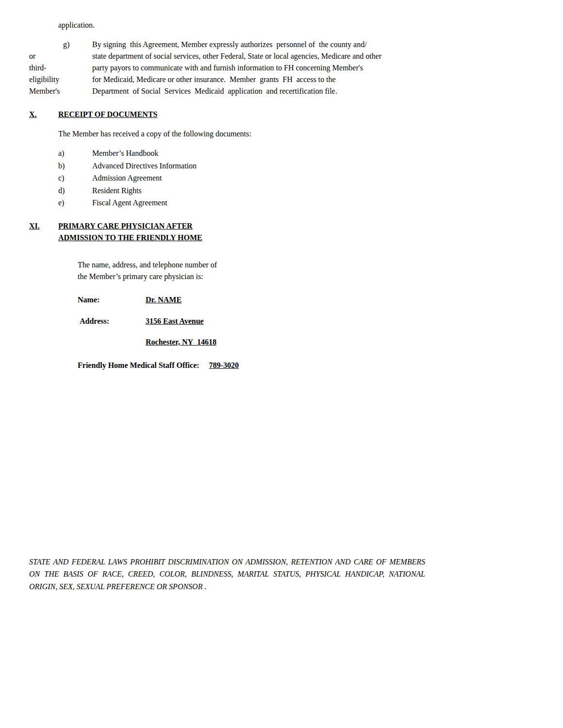application.
| | g) | By signing this Agreement, Member expressly authorizes personnel of the county and/ |
| or | | state department of social services, other Federal, State or local agencies, Medicare and other |
| third- | | party payors to communicate with and furnish information to FH concerning Member's |
| eligibility | | for Medicaid, Medicare or other insurance. Member grants FH access to the |
| Member's | | Department of Social Services Medicaid application and recertification file. |
X.
RECEIPT OF DOCUMENTS
The Member has received a copy of the following documents:
a) Member’s Handbook
b) Advanced Directives Information
c) Admission Agreement
d) Resident Rights
e) Fiscal Agent Agreement
XI.
PRIMARY CARE PHYSICIAN AFTER
ADMISSION TO THE FRIENDLY HOME
The name, address, and telephone number of
the Member’s primary care physician is:
Name: Dr. NAME
Address: 3156 East Avenue
Rochester, NY 14618
Friendly Home Medical Staff Office:789-3020
STATE AND FEDERAL LAWS PROHIBIT DISCRIMINATION ON ADMISSION, RETENTION AND CARE OF MEMBERS ON THE BASIS OF RACE, CREED, COLOR, BLINDNESS, MARITAL STATUS, PHYSICAL HANDICAP, NATIONAL ORIGIN, SEX, SEXUAL PREFERENCE OR SPONSOR .